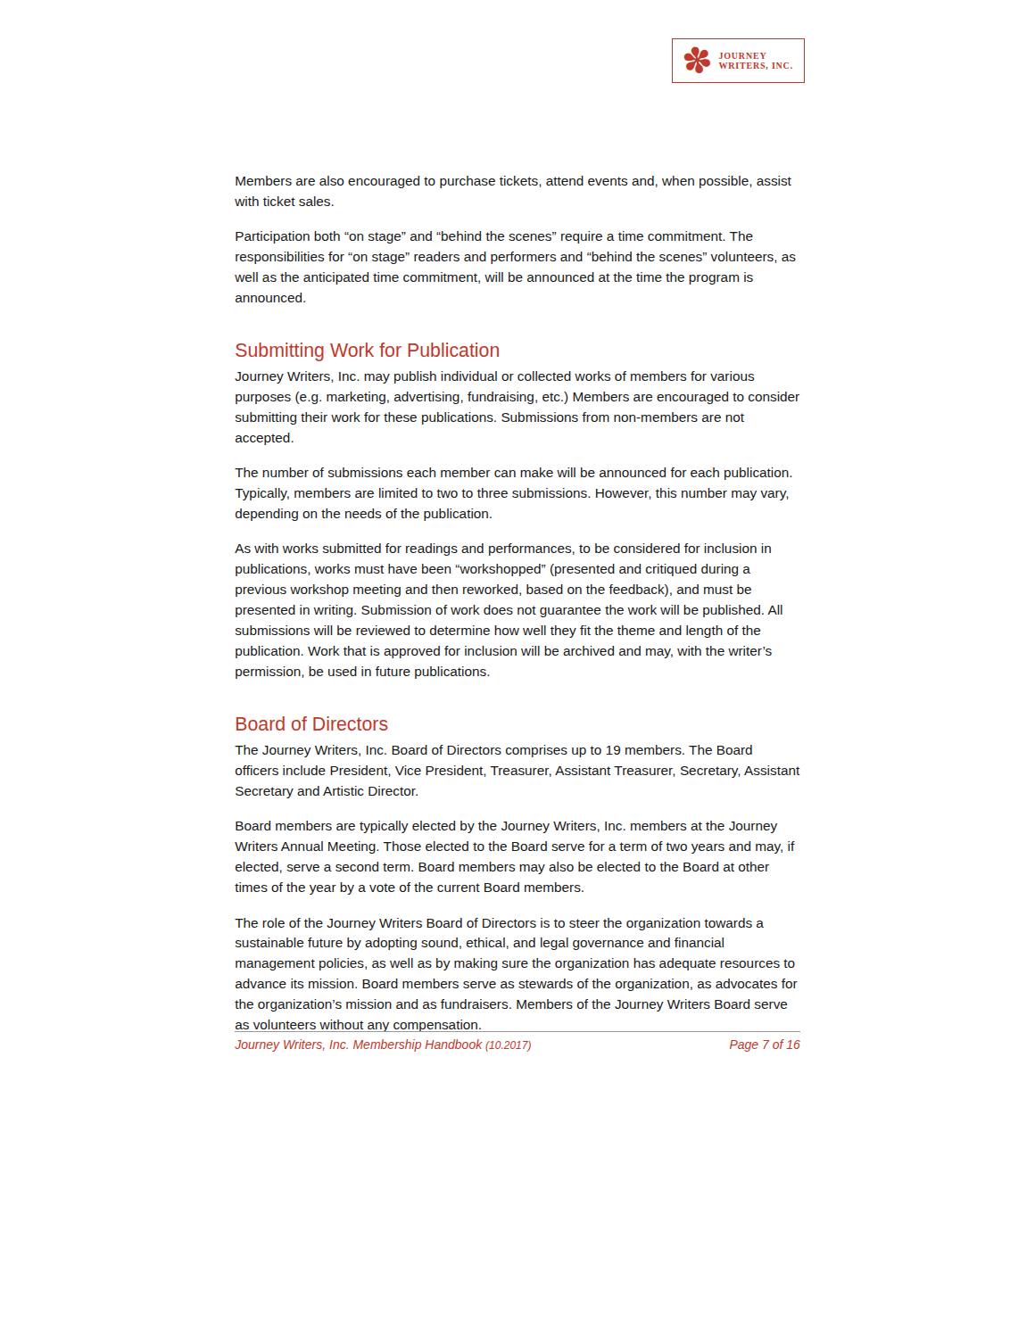✽ JOURNEY
WRITERS, INC.
Members are also encouraged to purchase tickets, attend events and, when possible, assist with ticket sales.
Participation both “on stage” and “behind the scenes” require a time commitment. The responsibilities for “on stage” readers and performers and “behind the scenes” volunteers, as well as the anticipated time commitment, will be announced at the time the program is announced.
Submitting Work for Publication
Journey Writers, Inc. may publish individual or collected works of members for various purposes (e.g. marketing, advertising, fundraising, etc.) Members are encouraged to consider submitting their work for these publications. Submissions from non-members are not accepted.
The number of submissions each member can make will be announced for each publication. Typically, members are limited to two to three submissions. However, this number may vary, depending on the needs of the publication.
As with works submitted for readings and performances, to be considered for inclusion in publications, works must have been “workshopped” (presented and critiqued during a previous workshop meeting and then reworked, based on the feedback), and must be presented in writing. Submission of work does not guarantee the work will be published. All submissions will be reviewed to determine how well they fit the theme and length of the publication. Work that is approved for inclusion will be archived and may, with the writer’s permission, be used in future publications.
Board of Directors
The Journey Writers, Inc. Board of Directors comprises up to 19 members. The Board officers include President, Vice President, Treasurer, Assistant Treasurer, Secretary, Assistant Secretary and Artistic Director.
Board members are typically elected by the Journey Writers, Inc. members at the Journey Writers Annual Meeting. Those elected to the Board serve for a term of two years and may, if elected, serve a second term. Board members may also be elected to the Board at other times of the year by a vote of the current Board members.
The role of the Journey Writers Board of Directors is to steer the organization towards a sustainable future by adopting sound, ethical, and legal governance and financial management policies, as well as by making sure the organization has adequate resources to advance its mission. Board members serve as stewards of the organization, as advocates for the organization’s mission and as fundraisers. Members of the Journey Writers Board serve as volunteers without any compensation.
Journey Writers, Inc. Membership Handbook (10.2017)
Page 7 of 16